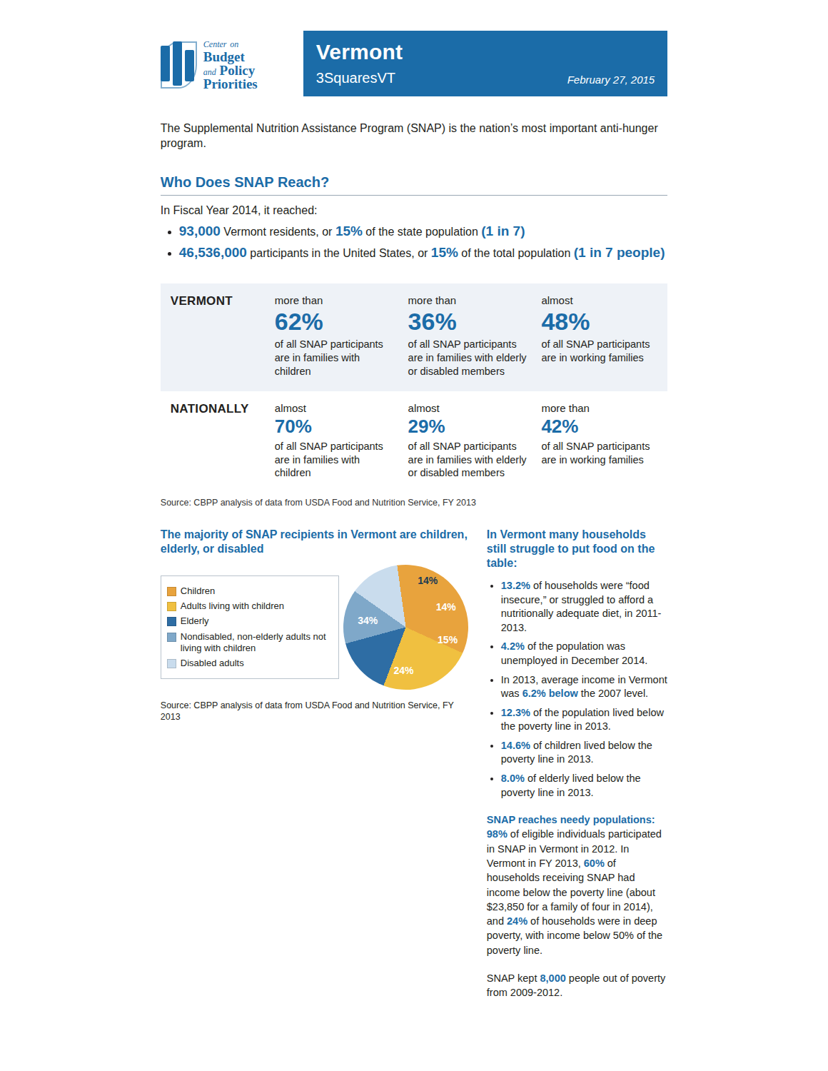Center on
Budget
and Policy
Priorities
Vermont
3SquaresVT
February 27, 2015
The Supplemental Nutrition Assistance Program (SNAP) is the nation’s most important anti-hunger program.
Who Does SNAP Reach?
In Fiscal Year 2014, it reached:
93,000 Vermont residents, or 15% of the state population (1 in 7)
46,536,000 participants in the United States, or 15% of the total population (1 in 7 people)
| VERMONT | more than 62% of all SNAP participants are in families with children | more than 36% of all SNAP participants are in families with elderly or disabled members | almost 48% of all SNAP participants are in working families |
| NATIONALLY | almost 70% of all SNAP participants are in families with children | almost 29% of all SNAP participants are in families with elderly or disabled members | more than 42% of all SNAP participants are in working families |
Source: CBPP analysis of data from USDA Food and Nutrition Service, FY 2013
The majority of SNAP recipients in Vermont are children, elderly, or disabled
Children
Adults living with children
Elderly
Nondisabled, non-elderly adults not living with children
Disabled adults
34% 24% 15% 14% 14%
Source: CBPP analysis of data from USDA Food and Nutrition Service, FY 2013
In Vermont many households still struggle to put food on the table:
13.2% of households were “food insecure,” or struggled to afford a nutritionally adequate diet, in 2011-2013.
4.2% of the population was unemployed in December 2014.
In 2013, average income in Vermont was 6.2% below the 2007 level.
12.3% of the population lived below the poverty line in 2013.
14.6% of children lived below the poverty line in 2013.
8.0% of elderly lived below the poverty line in 2013.
SNAP reaches needy populations: 98% of eligible individuals participated in SNAP in Vermont in 2012. In Vermont in FY 2013, 60% of households receiving SNAP had income below the poverty line (about $23,850 for a family of four in 2014), and 24% of households were in deep poverty, with income below 50% of the poverty line.
SNAP kept 8,000 people out of poverty from 2009-2012.